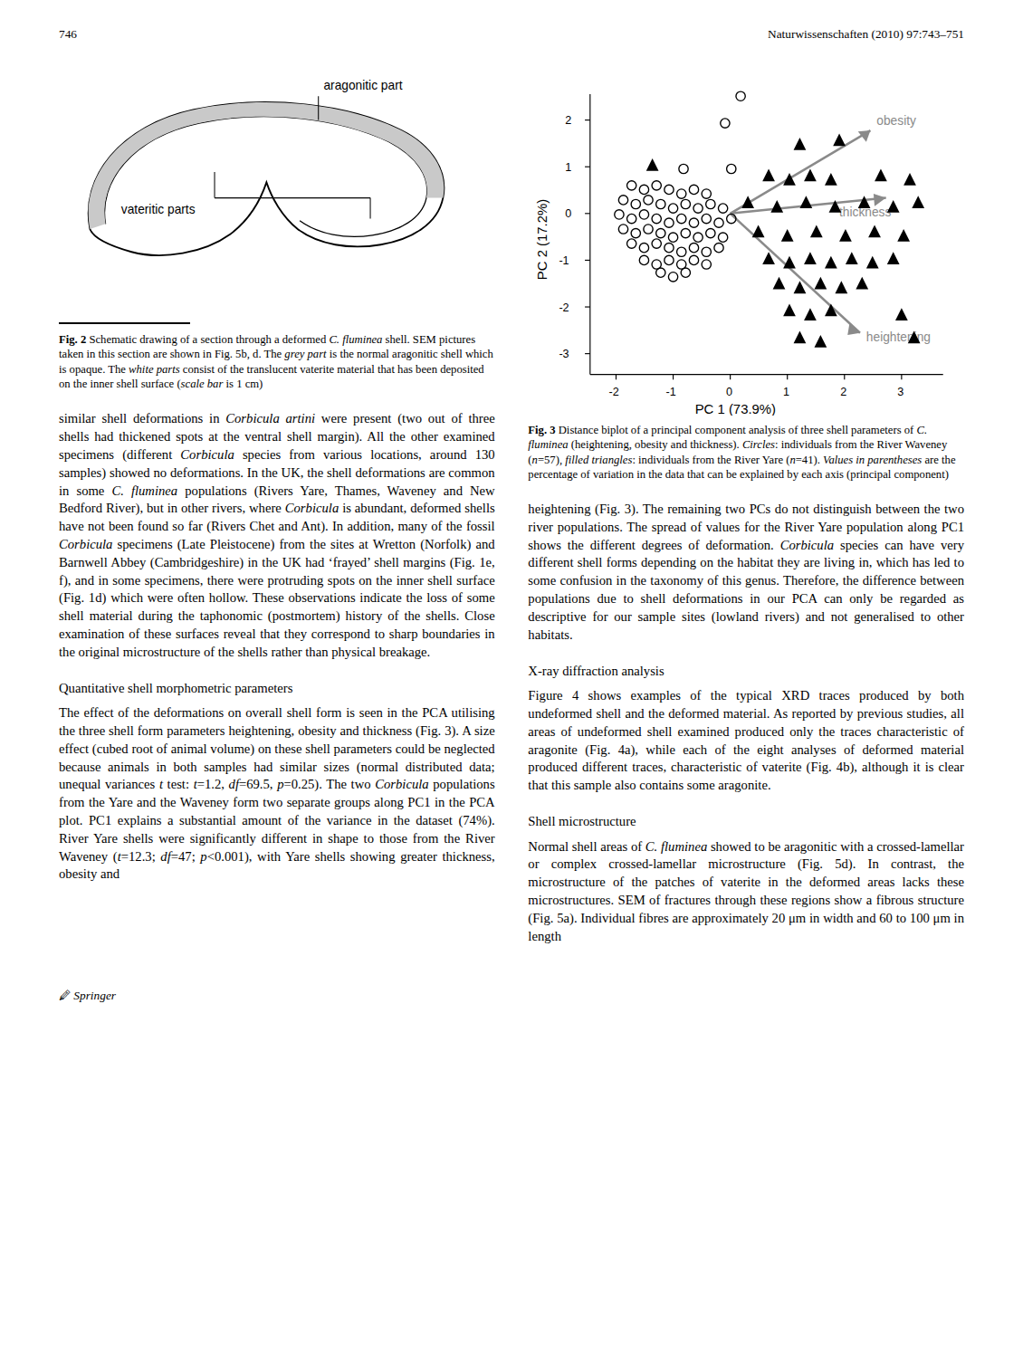746 Naturwissenschaften (2010) 97:743–751
aragonitic part vateritic parts
Fig. 2 Schematic drawing of a section through a deformed C. fluminea shell. SEM pictures taken in this section are shown in Fig. 5b, d. The grey part is the normal aragonitic shell which is opaque. The white parts consist of the translucent vaterite material that has been deposited on the inner shell surface (scale bar is 1 cm)
similar shell deformations in Corbicula artini were present (two out of three shells had thickened spots at the ventral shell margin). All the other examined specimens (different Corbicula species from various locations, around 130 samples) showed no deformations. In the UK, the shell deformations are common in some C. fluminea populations (Rivers Yare, Thames, Waveney and New Bedford River), but in other rivers, where Corbicula is abundant, deformed shells have not been found so far (Rivers Chet and Ant). In addition, many of the fossil Corbicula specimens (Late Pleistocene) from the sites at Wretton (Norfolk) and Barnwell Abbey (Cambridgeshire) in the UK had ‘frayed’ shell margins (Fig. 1e, f), and in some specimens, there were protruding spots on the inner shell surface (Fig. 1d) which were often hollow. These observations indicate the loss of some shell material during the taphonomic (postmortem) history of the shells. Close examination of these surfaces reveal that they correspond to sharp boundaries in the original microstructure of the shells rather than physical breakage.
Quantitative shell morphometric parameters
The effect of the deformations on overall shell form is seen in the PCA utilising the three shell form parameters heightening, obesity and thickness (Fig. 3). A size effect (cubed root of animal volume) on these shell parameters could be neglected because animals in both samples had similar sizes (normal distributed data; unequal variances t test: t=1.2, df=69.5, p=0.25). The two Corbicula populations from the Yare and the Waveney form two separate groups along PC1 in the PCA plot. PC1 explains a substantial amount of the variance in the dataset (74%). River Yare shells were significantly different in shape to those from the River Waveney (t=12.3; df=47; p<0.001), with Yare shells showing greater thickness, obesity and
2 1 0 -1 -2 -3 -2 -1 0 1 2 3 PC 1 (73.9%) PC 2 (17.2%) obesity thickness heightening
Fig. 3 Distance biplot of a principal component analysis of three shell parameters of C. fluminea (heightening, obesity and thickness). Circles: individuals from the River Waveney (n=57), filled triangles: individuals from the River Yare (n=41). Values in parentheses are the percentage of variation in the data that can be explained by each axis (principal component)
heightening (Fig. 3). The remaining two PCs do not distinguish between the two river populations. The spread of values for the River Yare population along PC1 shows the different degrees of deformation. Corbicula species can have very different shell forms depending on the habitat they are living in, which has led to some confusion in the taxonomy of this genus. Therefore, the difference between populations due to shell deformations in our PCA can only be regarded as descriptive for our sample sites (lowland rivers) and not generalised to other habitats.
X-ray diffraction analysis
Figure 4 shows examples of the typical XRD traces produced by both undeformed shell and the deformed material. As reported by previous studies, all areas of undeformed shell examined produced only the traces characteristic of aragonite (Fig. 4a), while each of the eight analyses of deformed material produced different traces, characteristic of vaterite (Fig. 4b), although it is clear that this sample also contains some aragonite.
Shell microstructure
Normal shell areas of C. fluminea showed to be aragonitic with a crossed-lamellar or complex crossed-lamellar microstructure (Fig. 5d). In contrast, the microstructure of the patches of vaterite in the deformed areas lacks these microstructures. SEM of fractures through these regions show a fibrous structure (Fig. 5a). Individual fibres are approximately 20 μm in width and 60 to 100 μm in length
🖉 Springer